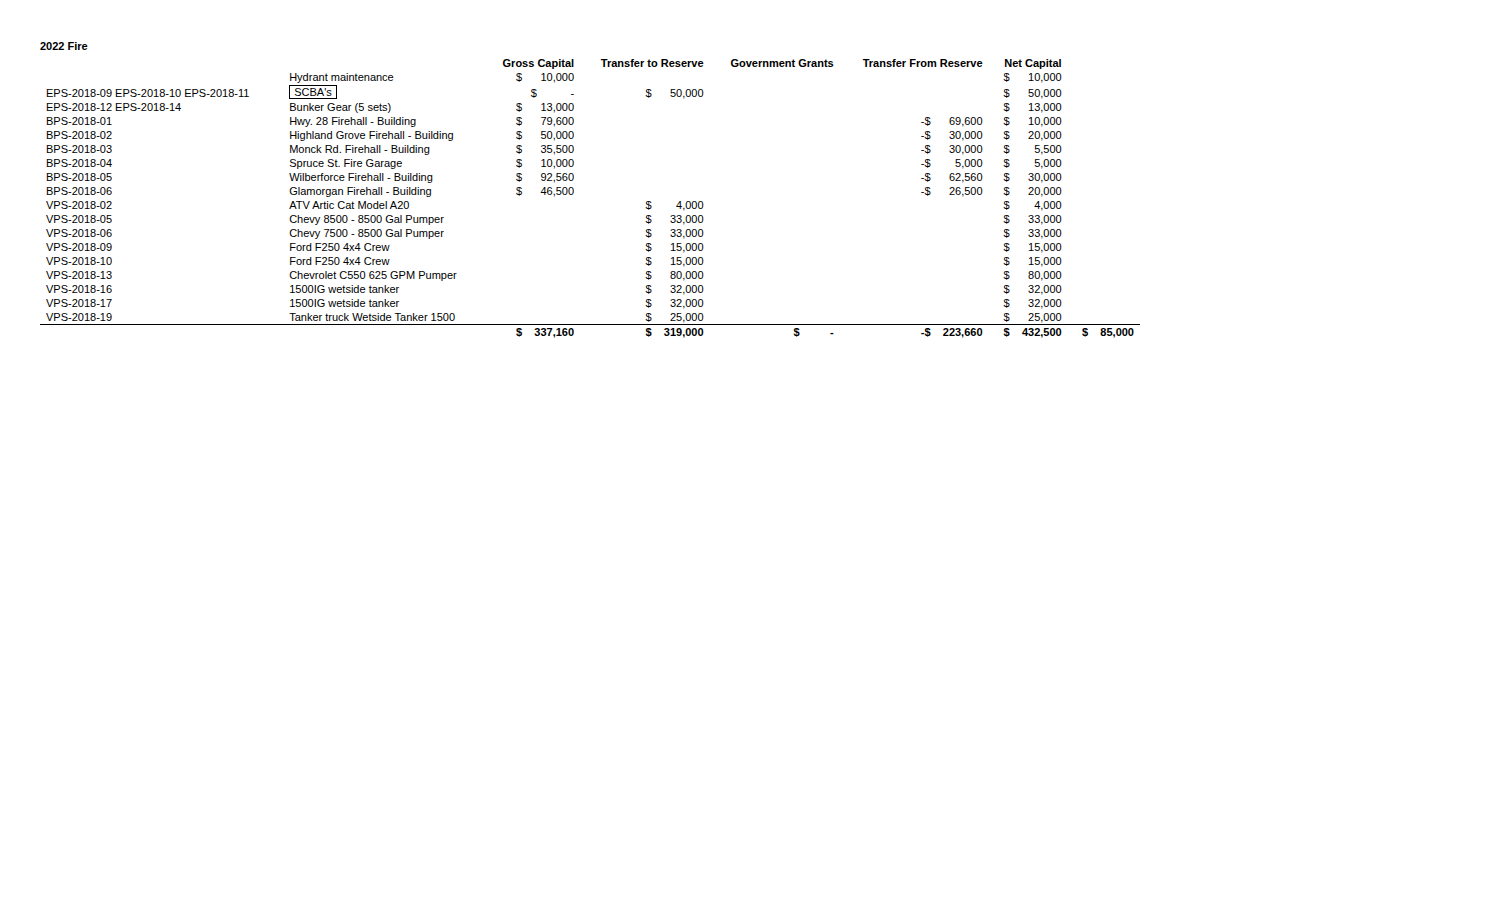2022 Fire
| | | Gross Capital | Transfer to Reserve | Government Grants | Transfer From Reserve | Net Capital | |
| --- | --- | --- | --- | --- | --- | --- | --- |
| | Hydrant maintenance | $ 10,000 | | | | $ 10,000 | |
| EPS-2018-09 EPS-2018-10 EPS-2018-11 | SCBA's | $ - | $ 50,000 | | | $ 50,000 | |
| EPS-2018-12 EPS-2018-14 | Bunker Gear (5 sets) | $ 13,000 | | | | $ 13,000 | |
| BPS-2018-01 | Hwy. 28 Firehall - Building | $ 79,600 | | | -$ 69,600 | $ 10,000 | |
| BPS-2018-02 | Highland Grove Firehall - Building | $ 50,000 | | | -$ 30,000 | $ 20,000 | |
| BPS-2018-03 | Monck Rd. Firehall - Building | $ 35,500 | | | -$ 30,000 | $ 5,500 | |
| BPS-2018-04 | Spruce St. Fire Garage | $ 10,000 | | | -$ 5,000 | $ 5,000 | |
| BPS-2018-05 | Wilberforce Firehall - Building | $ 92,560 | | | -$ 62,560 | $ 30,000 | |
| BPS-2018-06 | Glamorgan Firehall - Building | $ 46,500 | | | -$ 26,500 | $ 20,000 | |
| VPS-2018-02 | ATV Artic Cat Model A20 | | $ 4,000 | | | $ 4,000 | |
| VPS-2018-05 | Chevy 8500 - 8500 Gal Pumper | | $ 33,000 | | | $ 33,000 | |
| VPS-2018-06 | Chevy 7500 - 8500 Gal Pumper | | $ 33,000 | | | $ 33,000 | |
| VPS-2018-09 | Ford F250 4x4 Crew | | $ 15,000 | | | $ 15,000 | |
| VPS-2018-10 | Ford F250 4x4 Crew | | $ 15,000 | | | $ 15,000 | |
| VPS-2018-13 | Chevrolet C550 625 GPM Pumper | | $ 80,000 | | | $ 80,000 | |
| VPS-2018-16 | 1500IG wetside tanker | | $ 32,000 | | | $ 32,000 | |
| VPS-2018-17 | 1500IG wetside tanker | | $ 32,000 | | | $ 32,000 | |
| VPS-2018-19 | Tanker truck Wetside Tanker 1500 | | $ 25,000 | | | $ 25,000 | |
| | | $ 337,160 | $ 319,000 | $ - | -$ 223,660 | $ 432,500 | $ 85,000 |